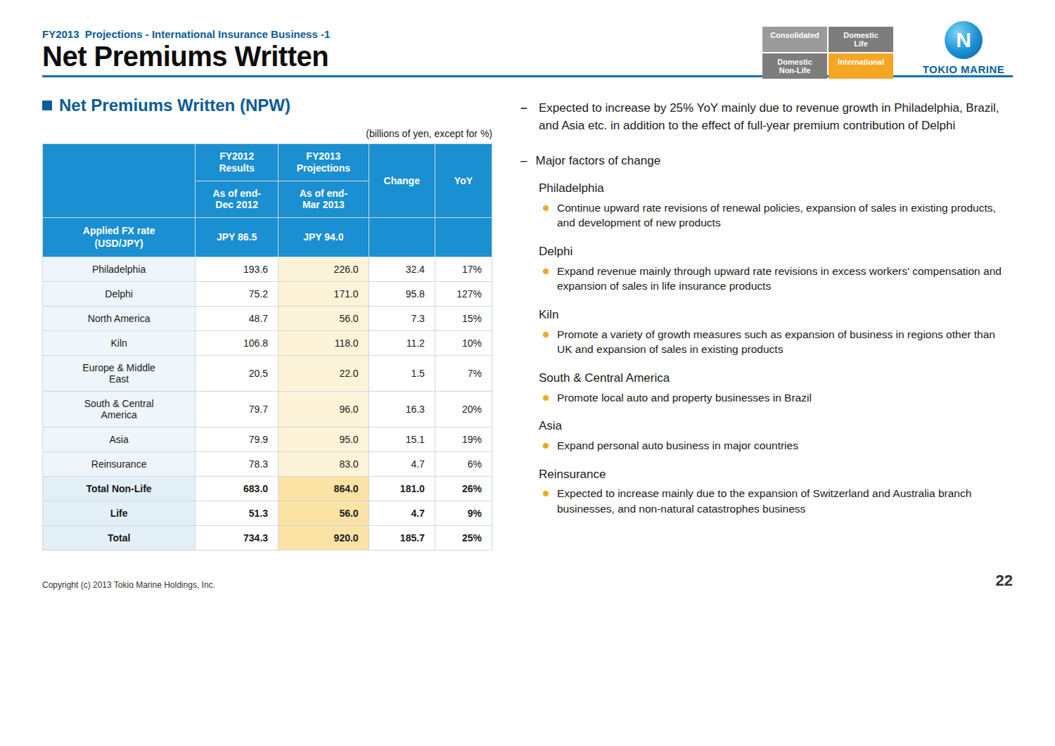Consolidated
Domestic
Life
Domestic
Non-Life
International
TOKIO MARINE
FY2013 Projections - International Insurance Business -1
Net Premiums Written
Net Premiums Written (NPW)
(billions of yen, except for %)
| | FY2012 Results | FY2013 Projections | Change | YoY |
| --- | --- | --- | --- | --- |
| As of end- Dec 2012 | As of end- Mar 2013 |
| Applied FX rate (USD/JPY) | JPY 86.5 | JPY 94.0 | | |
| Philadelphia | 193.6 | 226.0 | 32.4 | 17% |
| Delphi | 75.2 | 171.0 | 95.8 | 127% |
| North America | 48.7 | 56.0 | 7.3 | 15% |
| Kiln | 106.8 | 118.0 | 11.2 | 10% |
| Europe & Middle East | 20.5 | 22.0 | 1.5 | 7% |
| South & Central America | 79.7 | 96.0 | 16.3 | 20% |
| Asia | 79.9 | 95.0 | 15.1 | 19% |
| Reinsurance | 78.3 | 83.0 | 4.7 | 6% |
| Total Non-Life | 683.0 | 864.0 | 181.0 | 26% |
| Life | 51.3 | 56.0 | 4.7 | 9% |
| Total | 734.3 | 920.0 | 185.7 | 25% |
– Expected to increase by 25% YoY mainly due to revenue growth in Philadelphia, Brazil, and Asia etc. in addition to the effect of full-year premium contribution of Delphi
– Major factors of change
Philadelphia
Continue upward rate revisions of renewal policies, expansion of sales in existing products, and development of new products
Delphi
Expand revenue mainly through upward rate revisions in excess workers' compensation and expansion of sales in life insurance products
Kiln
Promote a variety of growth measures such as expansion of business in regions other than UK and expansion of sales in existing products
South & Central America
Promote local auto and property businesses in Brazil
Asia
Expand personal auto business in major countries
Reinsurance
Expected to increase mainly due to the expansion of Switzerland and Australia branch businesses, and non-natural catastrophes business
Copyright (c) 2013 Tokio Marine Holdings, Inc.
22